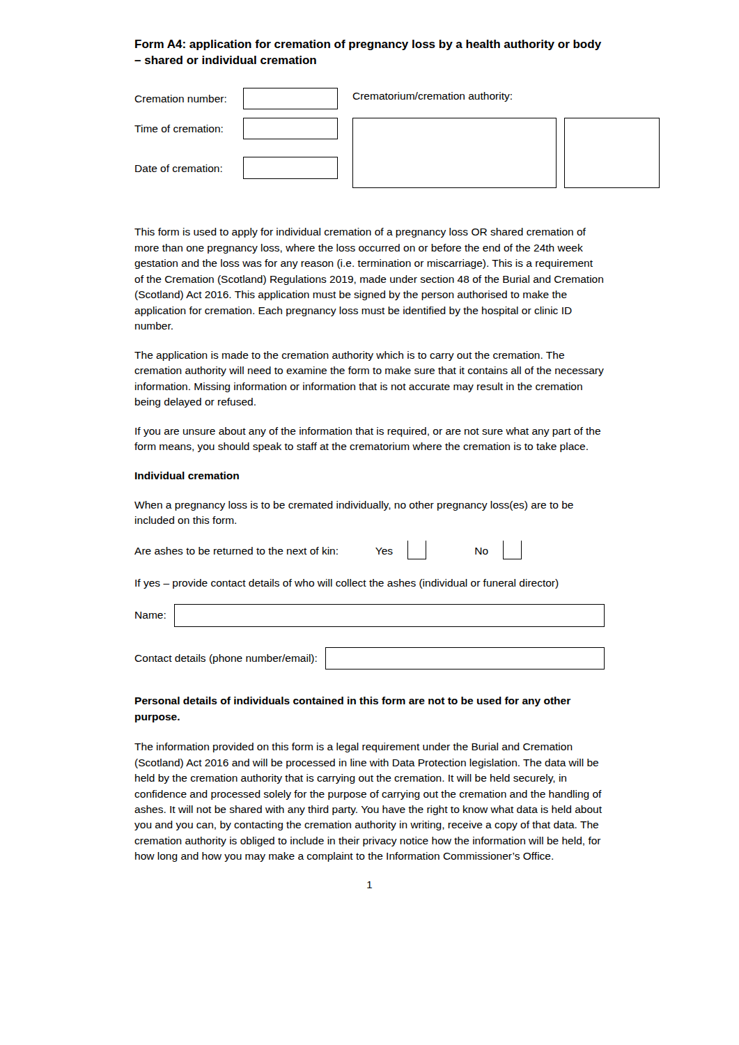Form A4: application for cremation of pregnancy loss by a health authority or body – shared or individual cremation
Cremation number:
Crematorium/cremation authority:
Time of cremation:
Date of cremation:
This form is used to apply for individual cremation of a pregnancy loss OR shared cremation of more than one pregnancy loss, where the loss occurred on or before the end of the 24th week gestation and the loss was for any reason (i.e. termination or miscarriage). This is a requirement of the Cremation (Scotland) Regulations 2019, made under section 48 of the Burial and Cremation (Scotland) Act 2016. This application must be signed by the person authorised to make the application for cremation. Each pregnancy loss must be identified by the hospital or clinic ID number.
The application is made to the cremation authority which is to carry out the cremation. The cremation authority will need to examine the form to make sure that it contains all of the necessary information. Missing information or information that is not accurate may result in the cremation being delayed or refused.
If you are unsure about any of the information that is required, or are not sure what any part of the form means, you should speak to staff at the crematorium where the cremation is to take place.
Individual cremation
When a pregnancy loss is to be cremated individually, no other pregnancy loss(es) are to be included on this form.
Are ashes to be returned to the next of kin: Yes No
If yes – provide contact details of who will collect the ashes (individual or funeral director)
Name:
Contact details (phone number/email):
Personal details of individuals contained in this form are not to be used for any other purpose.
The information provided on this form is a legal requirement under the Burial and Cremation (Scotland) Act 2016 and will be processed in line with Data Protection legislation. The data will be held by the cremation authority that is carrying out the cremation. It will be held securely, in confidence and processed solely for the purpose of carrying out the cremation and the handling of ashes. It will not be shared with any third party. You have the right to know what data is held about you and you can, by contacting the cremation authority in writing, receive a copy of that data. The cremation authority is obliged to include in their privacy notice how the information will be held, for how long and how you may make a complaint to the Information Commissioner’s Office.
1